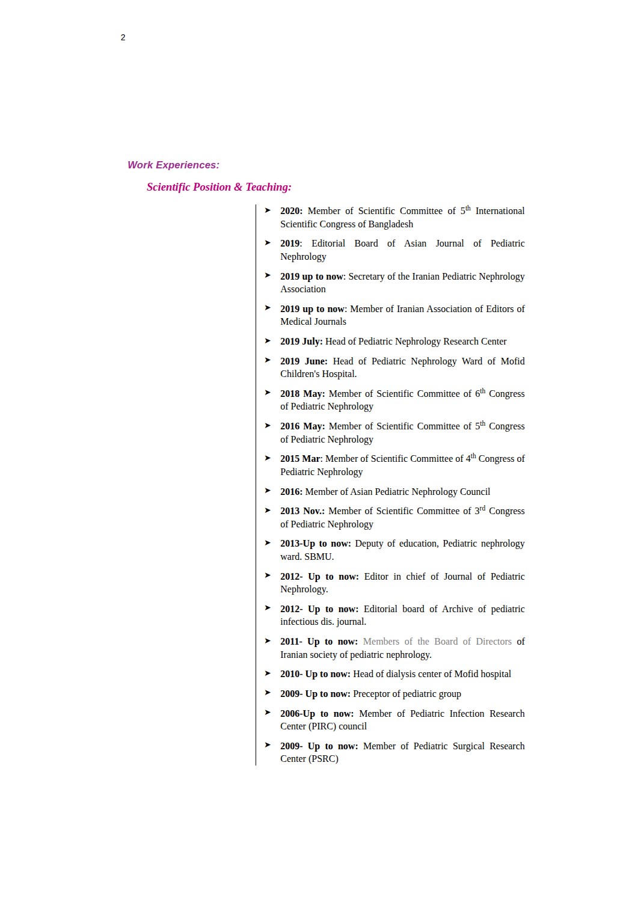2
Work Experiences:
Scientific Position & Teaching:
2020: Member of Scientific Committee of 5th International Scientific Congress of Bangladesh
2019: Editorial Board of Asian Journal of Pediatric Nephrology
2019 up to now: Secretary of the Iranian Pediatric Nephrology Association
2019 up to now: Member of Iranian Association of Editors of Medical Journals
2019 July: Head of Pediatric Nephrology Research Center
2019 June: Head of Pediatric Nephrology Ward of Mofid Children's Hospital.
2018 May: Member of Scientific Committee of 6th Congress of Pediatric Nephrology
2016 May: Member of Scientific Committee of 5th Congress of Pediatric Nephrology
2015 Mar: Member of Scientific Committee of 4th Congress of Pediatric Nephrology
2016: Member of Asian Pediatric Nephrology Council
2013 Nov.: Member of Scientific Committee of 3rd Congress of Pediatric Nephrology
2013-Up to now: Deputy of education, Pediatric nephrology ward. SBMU.
2012- Up to now: Editor in chief of Journal of Pediatric Nephrology.
2012- Up to now: Editorial board of Archive of pediatric infectious dis. journal.
2011- Up to now: Members of the Board of Directors of Iranian society of pediatric nephrology.
2010- Up to now: Head of dialysis center of Mofid hospital
2009- Up to now: Preceptor of pediatric group
2006-Up to now: Member of Pediatric Infection Research Center (PIRC) council
2009- Up to now: Member of Pediatric Surgical Research Center (PSRC)